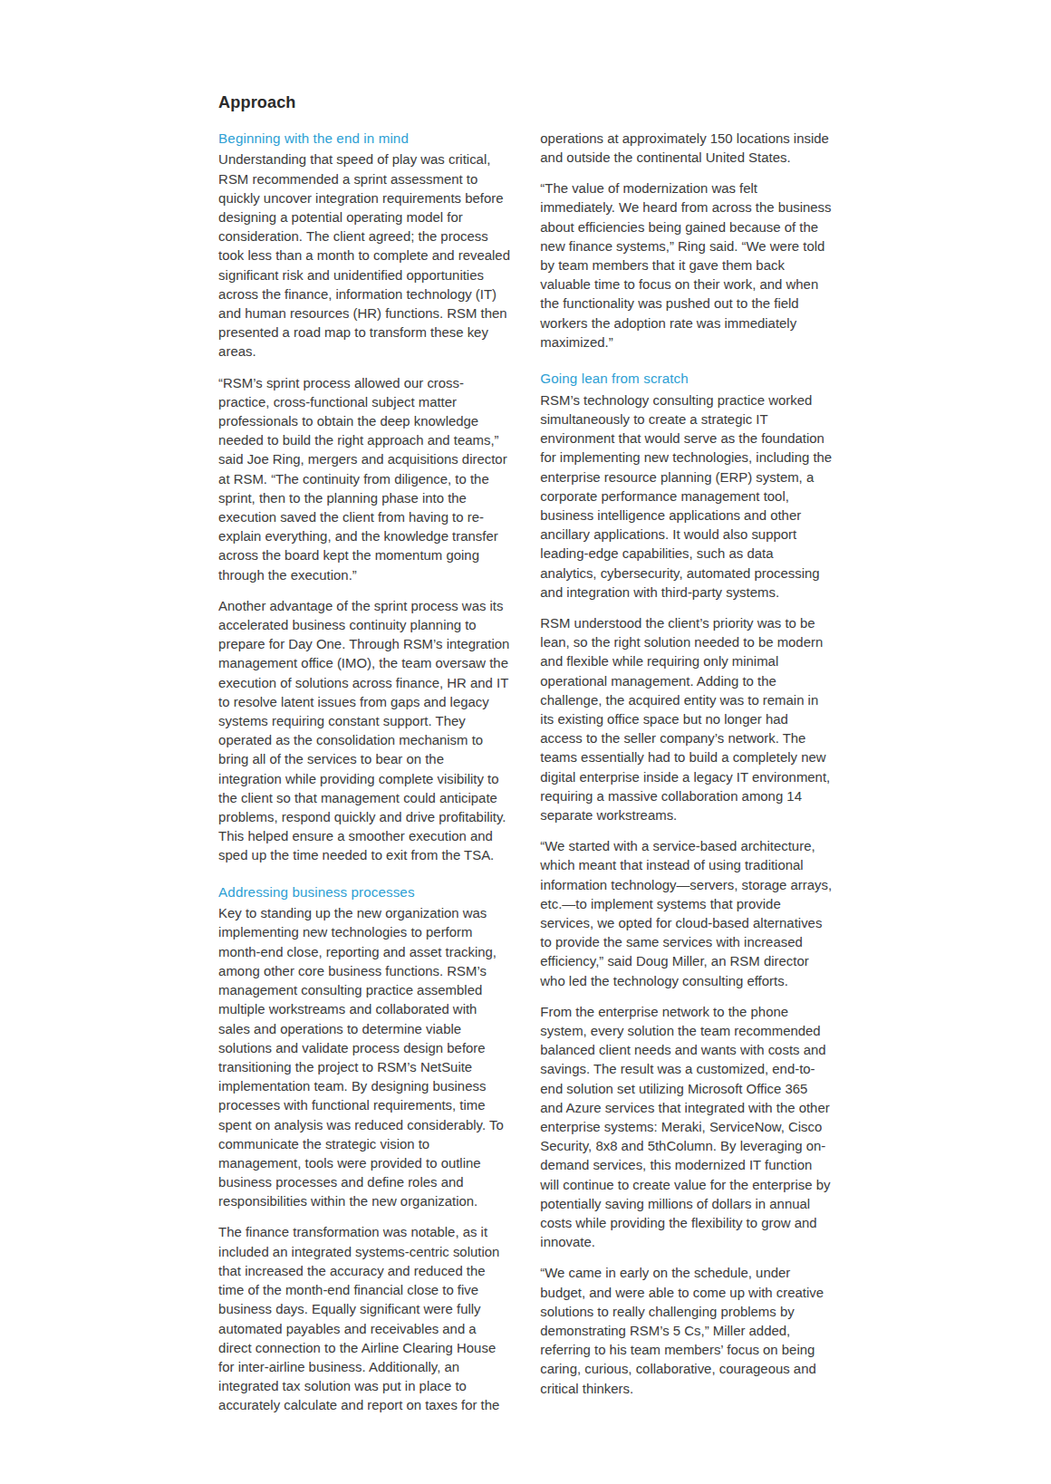Approach
Beginning with the end in mind
Understanding that speed of play was critical, RSM recommended a sprint assessment to quickly uncover integration requirements before designing a potential operating model for consideration. The client agreed; the process took less than a month to complete and revealed significant risk and unidentified opportunities across the finance, information technology (IT) and human resources (HR) functions. RSM then presented a road map to transform these key areas.
“RSM’s sprint process allowed our cross-practice, cross-functional subject matter professionals to obtain the deep knowledge needed to build the right approach and teams,” said Joe Ring, mergers and acquisitions director at RSM. “The continuity from diligence, to the sprint, then to the planning phase into the execution saved the client from having to re-explain everything, and the knowledge transfer across the board kept the momentum going through the execution.”
Another advantage of the sprint process was its accelerated business continuity planning to prepare for Day One. Through RSM’s integration management office (IMO), the team oversaw the execution of solutions across finance, HR and IT to resolve latent issues from gaps and legacy systems requiring constant support. They operated as the consolidation mechanism to bring all of the services to bear on the integration while providing complete visibility to the client so that management could anticipate problems, respond quickly and drive profitability. This helped ensure a smoother execution and sped up the time needed to exit from the TSA.
Addressing business processes
Key to standing up the new organization was implementing new technologies to perform month-end close, reporting and asset tracking, among other core business functions. RSM’s management consulting practice assembled multiple workstreams and collaborated with sales and operations to determine viable solutions and validate process design before transitioning the project to RSM’s NetSuite implementation team. By designing business processes with functional requirements, time spent on analysis was reduced considerably. To communicate the strategic vision to management, tools were provided to outline business processes and define roles and responsibilities within the new organization.
The finance transformation was notable, as it included an integrated systems-centric solution that increased the accuracy and reduced the time of the month-end financial close to five business days. Equally significant were fully automated payables and receivables and a direct connection to the Airline Clearing House for inter-airline business. Additionally, an integrated tax solution was put in place to accurately calculate and report on taxes for the operations at approximately 150 locations inside and outside the continental United States.
“The value of modernization was felt immediately. We heard from across the business about efficiencies being gained because of the new finance systems,” Ring said. “We were told by team members that it gave them back valuable time to focus on their work, and when the functionality was pushed out to the field workers the adoption rate was immediately maximized.”
Going lean from scratch
RSM’s technology consulting practice worked simultaneously to create a strategic IT environment that would serve as the foundation for implementing new technologies, including the enterprise resource planning (ERP) system, a corporate performance management tool, business intelligence applications and other ancillary applications. It would also support leading-edge capabilities, such as data analytics, cybersecurity, automated processing and integration with third-party systems.
RSM understood the client’s priority was to be lean, so the right solution needed to be modern and flexible while requiring only minimal operational management. Adding to the challenge, the acquired entity was to remain in its existing office space but no longer had access to the seller company’s network. The teams essentially had to build a completely new digital enterprise inside a legacy IT environment, requiring a massive collaboration among 14 separate workstreams.
“We started with a service-based architecture, which meant that instead of using traditional information technology—servers, storage arrays, etc.—to implement systems that provide services, we opted for cloud-based alternatives to provide the same services with increased efficiency,” said Doug Miller, an RSM director who led the technology consulting efforts.
From the enterprise network to the phone system, every solution the team recommended balanced client needs and wants with costs and savings. The result was a customized, end-to-end solution set utilizing Microsoft Office 365 and Azure services that integrated with the other enterprise systems: Meraki, ServiceNow, Cisco Security, 8x8 and 5thColumn. By leveraging on-demand services, this modernized IT function will continue to create value for the enterprise by potentially saving millions of dollars in annual costs while providing the flexibility to grow and innovate.
“We came in early on the schedule, under budget, and were able to come up with creative solutions to really challenging problems by demonstrating RSM’s 5 Cs,” Miller added, referring to his team members’ focus on being caring, curious, collaborative, courageous and critical thinkers.